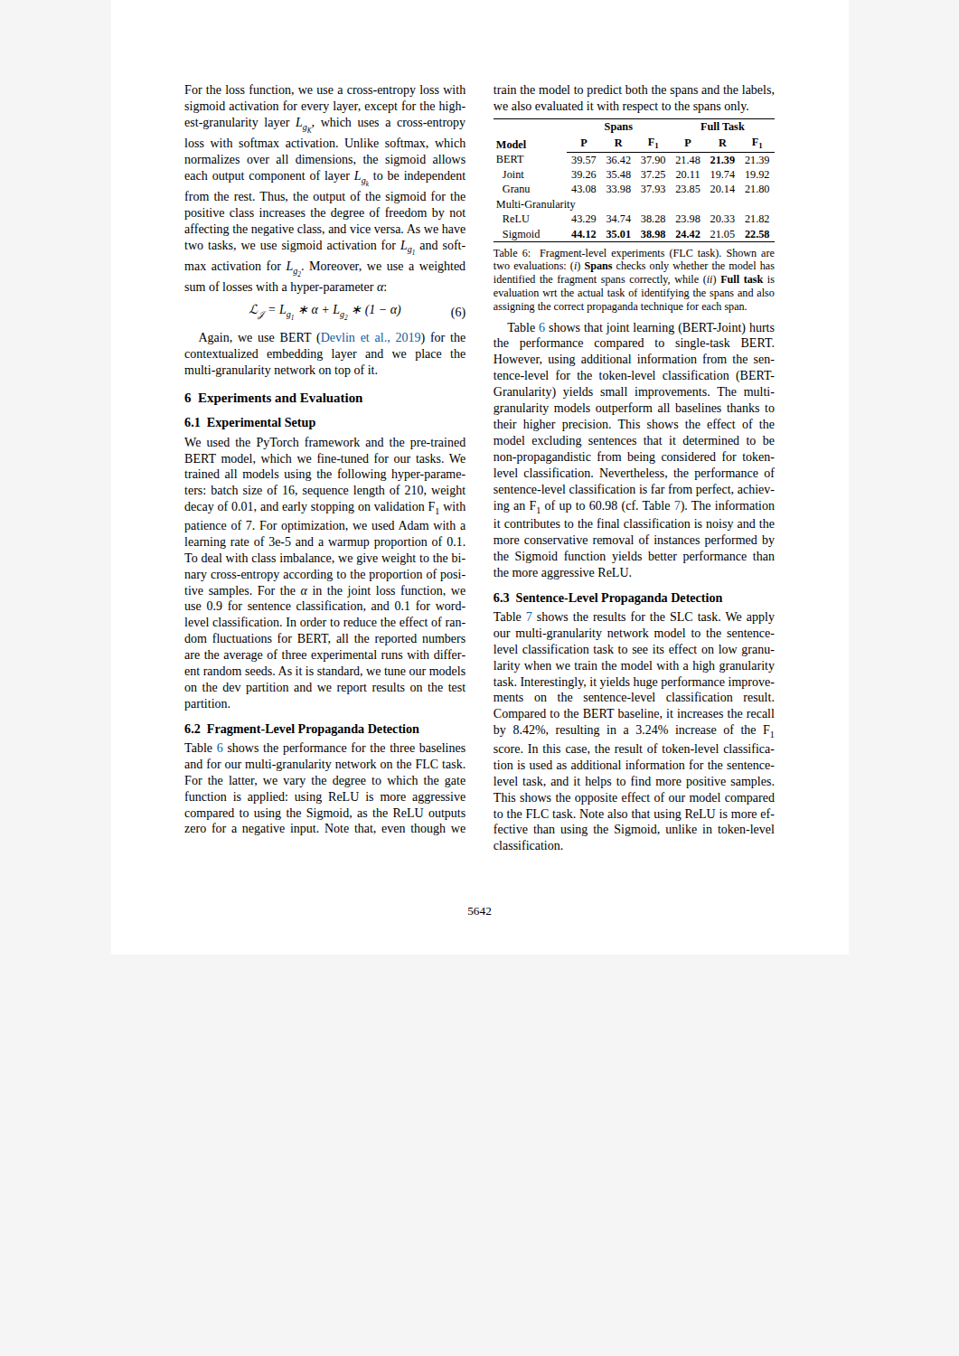For the loss function, we use a cross-entropy loss with sigmoid activation for every layer, except for the highest-granularity layer LgK, which uses a cross-entropy loss with softmax activation. Unlike softmax, which normalizes over all dimensions, the sigmoid allows each output component of layer Lgk to be independent from the rest. Thus, the output of the sigmoid for the positive class increases the degree of freedom by not affecting the negative class, and vice versa. As we have two tasks, we use sigmoid activation for Lg1 and softmax activation for Lg2. Moreover, we use a weighted sum of losses with a hyper-parameter α:
ℒ𝒥 = Lg1 ∗ α + Lg2 ∗ (1 − α) (6)
Again, we use BERT (Devlin et al., 2019) for the contextualized embedding layer and we place the multi-granularity network on top of it.
6 Experiments and Evaluation
6.1 Experimental Setup
We used the PyTorch framework and the pre-trained BERT model, which we fine-tuned for our tasks. We trained all models using the following hyper-parameters: batch size of 16, sequence length of 210, weight decay of 0.01, and early stopping on validation F1 with patience of 7. For optimization, we used Adam with a learning rate of 3e-5 and a warmup proportion of 0.1. To deal with class imbalance, we give weight to the binary cross-entropy according to the proportion of positive samples. For the α in the joint loss function, we use 0.9 for sentence classification, and 0.1 for word-level classification. In order to reduce the effect of random fluctuations for BERT, all the reported numbers are the average of three experimental runs with different random seeds. As it is standard, we tune our models on the dev partition and we report results on the test partition.
6.2 Fragment-Level Propaganda Detection
Table 6 shows the performance for the three baselines and for our multi-granularity network on the FLC task. For the latter, we vary the degree to which the gate function is applied: using ReLU is more aggressive compared to using the Sigmoid, as the ReLU outputs zero for a negative input. Note that, even though we train the model to predict both the spans and the labels, we also evaluated it with respect to the spans only.
| Model | Spans | Full Task |
| --- | --- | --- |
| P | R | F 1 | P | R | F 1 |
| BERT | 39.57 | 36.42 | 37.90 | 21.48 | 21.39 | 21.39 |
| Joint | 39.26 | 35.48 | 37.25 | 20.11 | 19.74 | 19.92 |
| Granu | 43.08 | 33.98 | 37.93 | 23.85 | 20.14 | 21.80 |
| Multi-Granularity |
| ReLU | 43.29 | 34.74 | 38.28 | 23.98 | 20.33 | 21.82 |
| Sigmoid | 44.12 | 35.01 | 38.98 | 24.42 | 21.05 | 22.58 |
Table 6: Fragment-level experiments (FLC task). Shown are two evaluations: (i) Spans checks only whether the model has identified the fragment spans correctly, while (ii) Full task is evaluation wrt the actual task of identifying the spans and also assigning the correct propaganda technique for each span.
Table 6 shows that joint learning (BERT-Joint) hurts the performance compared to single-task BERT. However, using additional information from the sentence-level for the token-level classification (BERT-Granularity) yields small improvements. The multi-granularity models outperform all baselines thanks to their higher precision. This shows the effect of the model excluding sentences that it determined to be non-propagandistic from being considered for token-level classification. Nevertheless, the performance of sentence-level classification is far from perfect, achieving an F1 of up to 60.98 (cf. Table 7). The information it contributes to the final classification is noisy and the more conservative removal of instances performed by the Sigmoid function yields better performance than the more aggressive ReLU.
6.3 Sentence-Level Propaganda Detection
Table 7 shows the results for the SLC task. We apply our multi-granularity network model to the sentence-level classification task to see its effect on low granularity when we train the model with a high granularity task. Interestingly, it yields huge performance improvements on the sentence-level classification result. Compared to the BERT baseline, it increases the recall by 8.42%, resulting in a 3.24% increase of the F1 score. In this case, the result of token-level classification is used as additional information for the sentence-level task, and it helps to find more positive samples. This shows the opposite effect of our model compared to the FLC task. Note also that using ReLU is more effective than using the Sigmoid, unlike in token-level classification.
5642